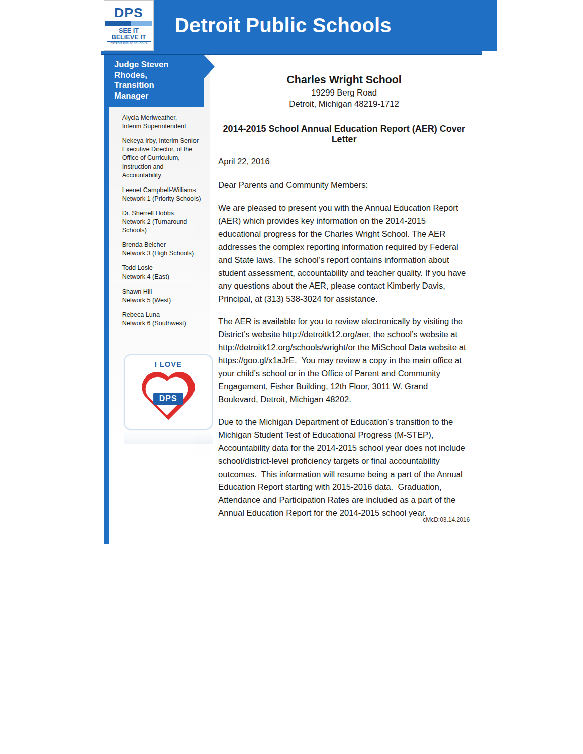DPS
SEE IT
BELIEVE IT
DETROIT PUBLIC SCHOOLS
Detroit Public Schools
Judge Steven Rhodes,
Transition Manager
Alycia Meriweather,
Interim Superintendent
Nekeya Irby, Interim Senior Executive Director, of the Office of Curriculum, Instruction and Accountability
Leenet Campbell-Williams
Network 1 (Priority Schools)
Dr. Sherrell Hobbs
Network 2 (Turnaround Schools)
Brenda Belcher
Network 3 (High Schools)
Todd Losie
Network 4 (East)
Shawn Hill
Network 5 (West)
Rebeca Luna
Network 6 (Southwest)
I LOVE
DPS
Charles Wright School
19299 Berg Road
Detroit, Michigan 48219-1712
2014-2015 School Annual Education Report (AER) Cover Letter
April 22, 2016
Dear Parents and Community Members:
We are pleased to present you with the Annual Education Report (AER) which provides key information on the 2014-2015 educational progress for the Charles Wright School. The AER addresses the complex reporting information required by Federal and State laws. The school’s report contains information about student assessment, accountability and teacher quality. If you have any questions about the AER, please contact Kimberly Davis, Principal, at (313) 538-3024 for assistance.
The AER is available for you to review electronically by visiting the District’s website http://detroitk12.org/aer, the school’s website at http://detroitk12.org/schools/wright/or the MiSchool Data website at https://goo.gl/x1aJrE. You may review a copy in the main office at your child’s school or in the Office of Parent and Community Engagement, Fisher Building, 12th Floor, 3011 W. Grand Boulevard, Detroit, Michigan 48202.
Due to the Michigan Department of Education’s transition to the Michigan Student Test of Educational Progress (M-STEP), Accountability data for the 2014-2015 school year does not include school/district-level proficiency targets or final accountability outcomes. This information will resume being a part of the Annual Education Report starting with 2015-2016 data. Graduation, Attendance and Participation Rates are included as a part of the Annual Education Report for the 2014-2015 school year.
cMcD:03.14.2016